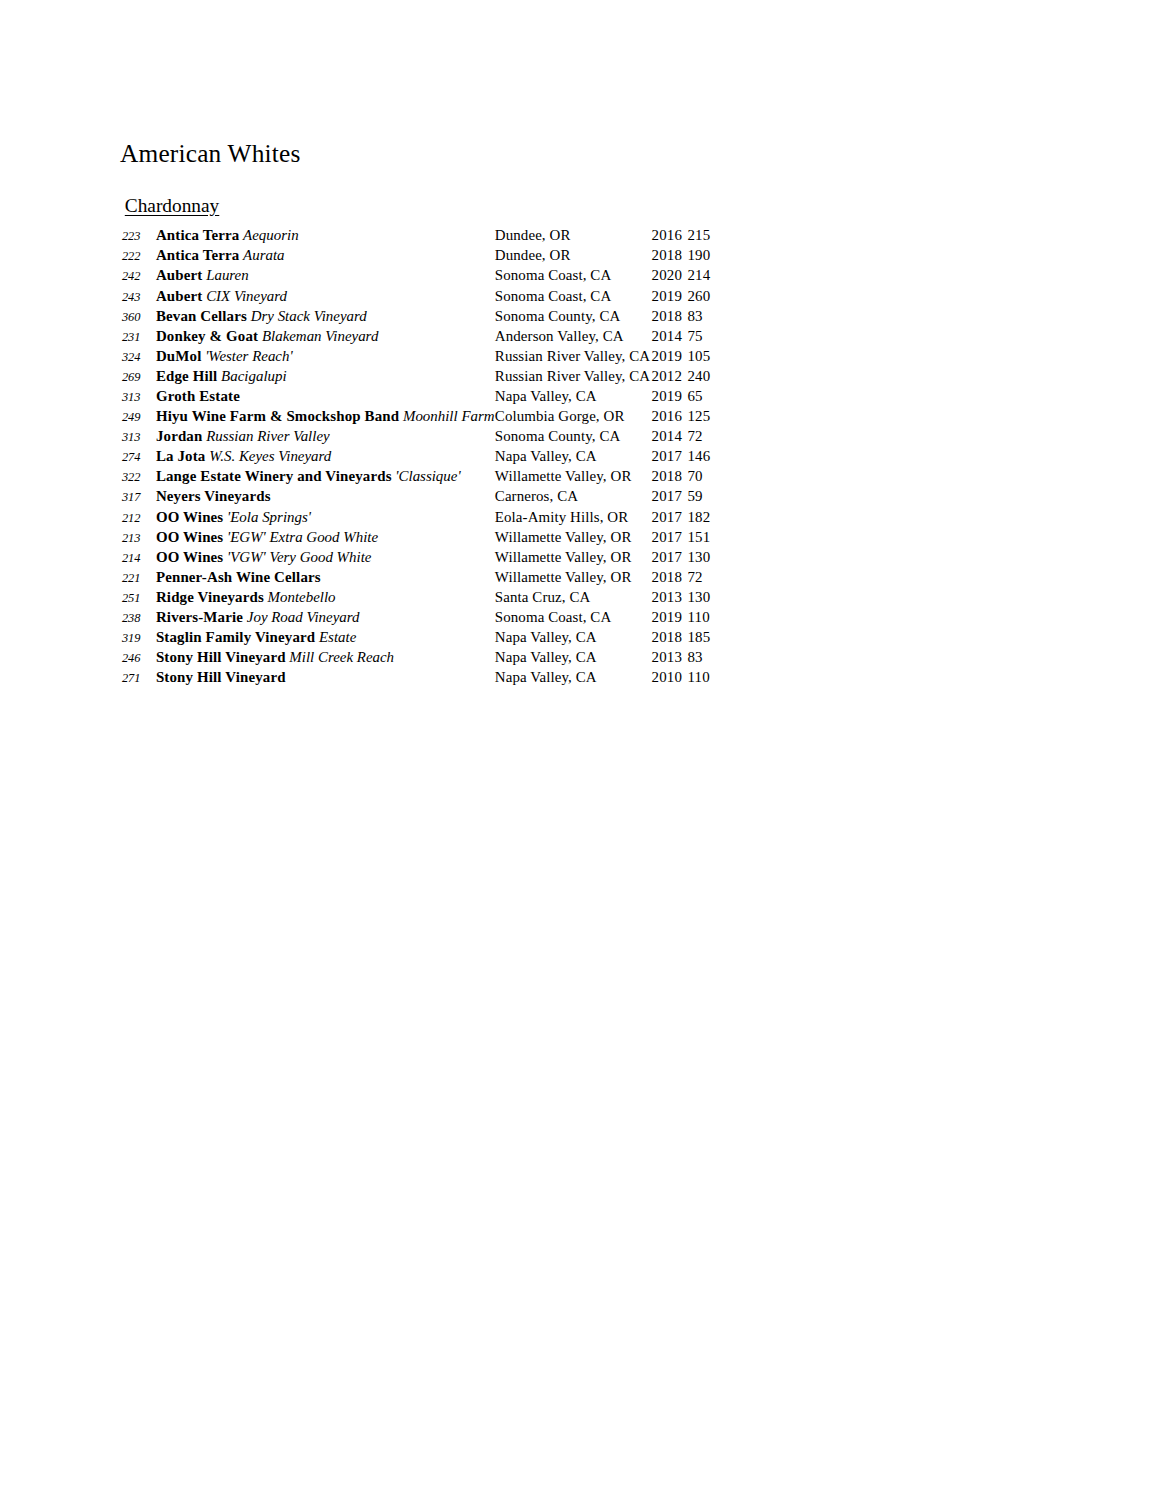American Whites
Chardonnay
| 223 | Antica Terra Aequorin | Dundee, OR | 2016 | 215 |
| 222 | Antica Terra Aurata | Dundee, OR | 2018 | 190 |
| 242 | Aubert Lauren | Sonoma Coast, CA | 2020 | 214 |
| 243 | Aubert CIX Vineyard | Sonoma Coast, CA | 2019 | 260 |
| 360 | Bevan Cellars Dry Stack Vineyard | Sonoma County, CA | 2018 | 83 |
| 231 | Donkey & Goat Blakeman Vineyard | Anderson Valley, CA | 2014 | 75 |
| 324 | DuMol 'Wester Reach' | Russian River Valley, CA | 2019 | 105 |
| 269 | Edge Hill Bacigalupi | Russian River Valley, CA | 2012 | 240 |
| 313 | Groth Estate | Napa Valley, CA | 2019 | 65 |
| 249 | Hiyu Wine Farm & Smockshop Band Moonhill Farm | Columbia Gorge, OR | 2016 | 125 |
| 313 | Jordan Russian River Valley | Sonoma County, CA | 2014 | 72 |
| 274 | La Jota W.S. Keyes Vineyard | Napa Valley, CA | 2017 | 146 |
| 322 | Lange Estate Winery and Vineyards 'Classique' | Willamette Valley, OR | 2018 | 70 |
| 317 | Neyers Vineyards | Carneros, CA | 2017 | 59 |
| 212 | OO Wines 'Eola Springs' | Eola-Amity Hills, OR | 2017 | 182 |
| 213 | OO Wines 'EGW' Extra Good White | Willamette Valley, OR | 2017 | 151 |
| 214 | OO Wines 'VGW' Very Good White | Willamette Valley, OR | 2017 | 130 |
| 221 | Penner-Ash Wine Cellars | Willamette Valley, OR | 2018 | 72 |
| 251 | Ridge Vineyards Montebello | Santa Cruz, CA | 2013 | 130 |
| 238 | Rivers-Marie Joy Road Vineyard | Sonoma Coast, CA | 2019 | 110 |
| 319 | Staglin Family Vineyard Estate | Napa Valley, CA | 2018 | 185 |
| 246 | Stony Hill Vineyard Mill Creek Reach | Napa Valley, CA | 2013 | 83 |
| 271 | Stony Hill Vineyard | Napa Valley, CA | 2010 | 110 |